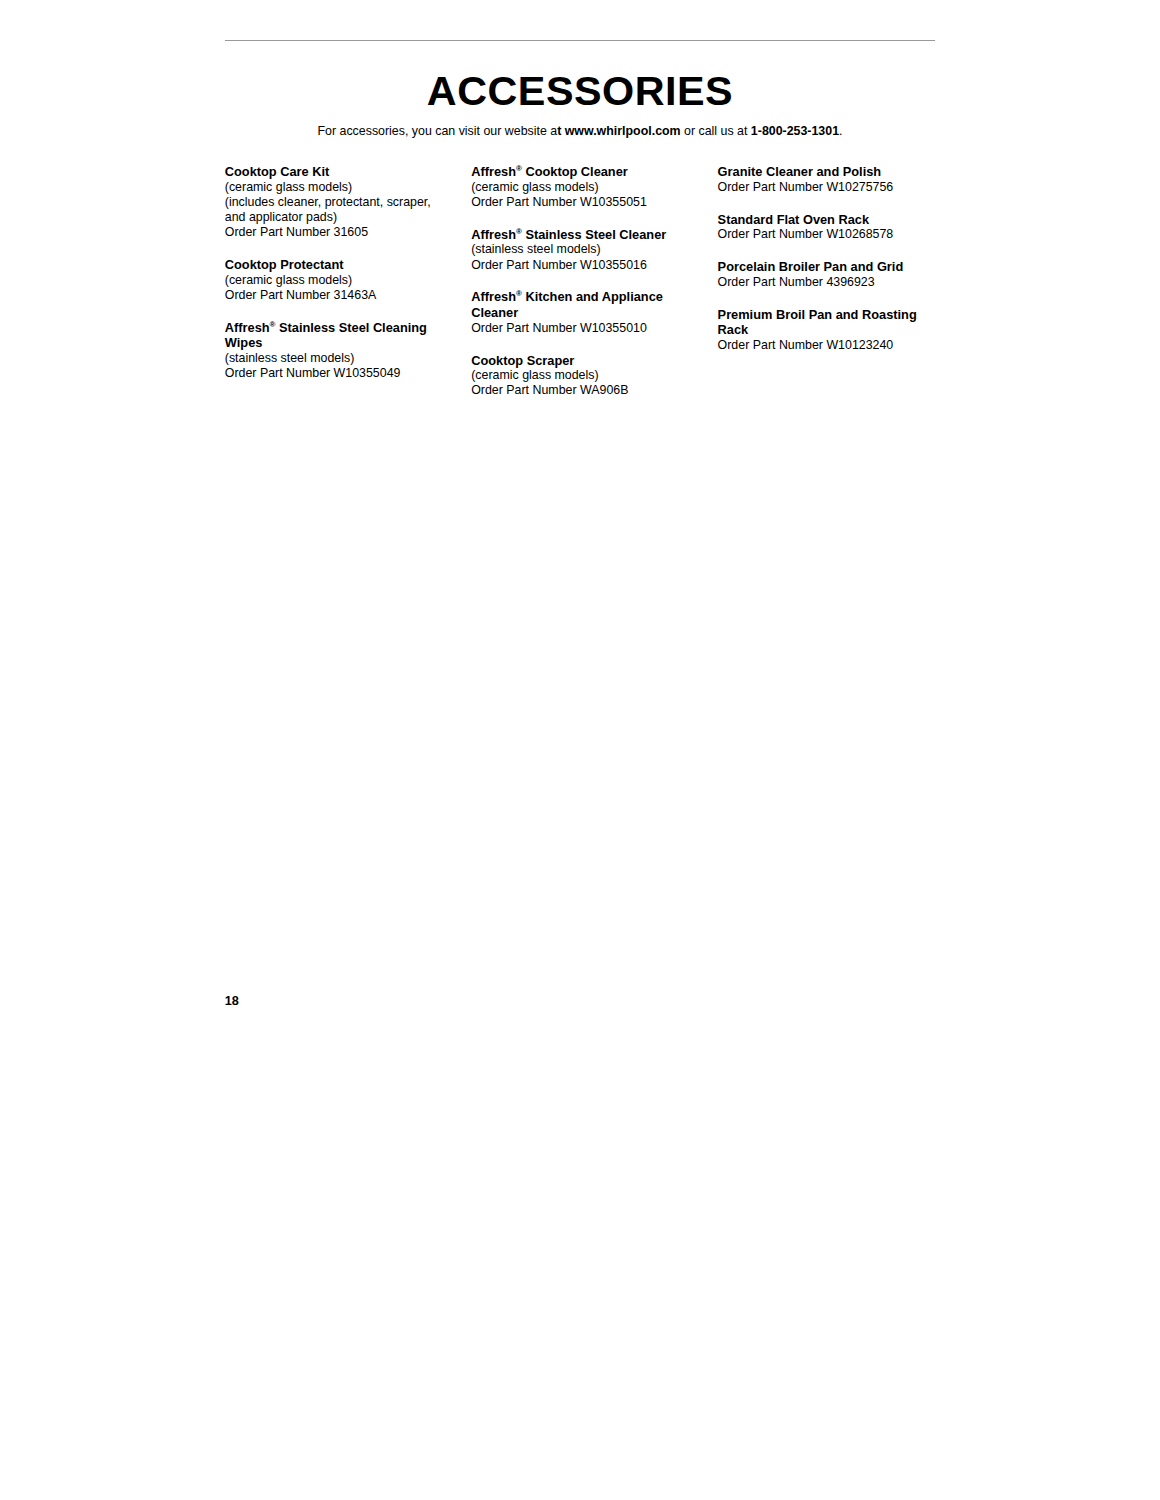ACCESSORIES
For accessories, you can visit our website at www.whirlpool.com or call us at 1-800-253-1301.
Cooktop Care Kit (ceramic glass models) (includes cleaner, protectant, scraper, and applicator pads) Order Part Number 31605
Cooktop Protectant (ceramic glass models) Order Part Number 31463A
Affresh® Stainless Steel Cleaning Wipes (stainless steel models) Order Part Number W10355049
Affresh® Cooktop Cleaner (ceramic glass models) Order Part Number W10355051
Affresh® Stainless Steel Cleaner (stainless steel models) Order Part Number W10355016
Affresh® Kitchen and Appliance Cleaner Order Part Number W10355010
Cooktop Scraper (ceramic glass models) Order Part Number WA906B
Granite Cleaner and Polish Order Part Number W10275756
Standard Flat Oven Rack Order Part Number W10268578
Porcelain Broiler Pan and Grid Order Part Number 4396923
Premium Broil Pan and Roasting Rack Order Part Number W10123240
18